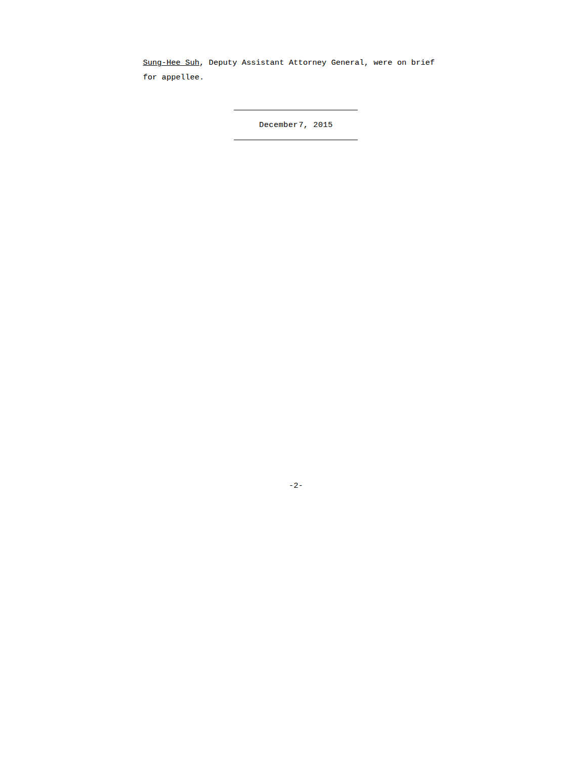Sung-Hee Suh, Deputy Assistant Attorney General, were on brief for appellee.
December 7, 2015
-2-